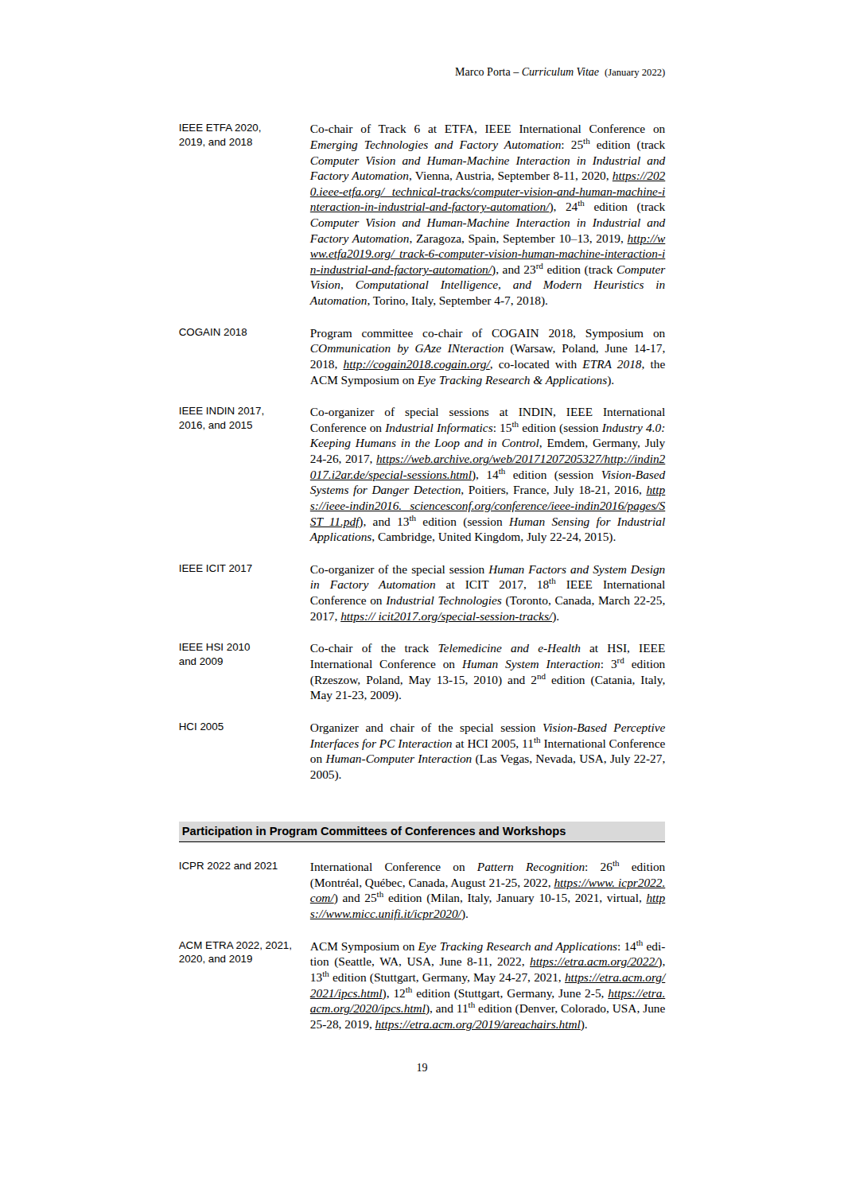Marco Porta – Curriculum Vitae (January 2022)
| IEEE ETFA 2020, 2019, and 2018 | Co-chair of Track 6 at ETFA, IEEE International Conference on Emerging Technologies and Factory Automation : 25 th edition (track Computer Vision and Human-Machine Interaction in Industrial and Factory Automation , Vienna, Austria, September 8-11, 2020, https://2020.ieee-etfa.org/ technical-tracks/computer-vision-and-human-machine-interaction-in-industrial-and-factory-automation/ ), 24 th edition (track Computer Vision and Human-Machine Interaction in Industrial and Factory Automation , Zaragoza, Spain, September 10–13, 2019, http://www.etfa2019.org/ track-6-computer-vision-human-machine-interaction-in-industrial-and-factory-automation/ ), and 23 rd edition (track Computer Vision, Computational Intelligence, and Modern Heuristics in Automation , Torino, Italy, September 4-7, 2018). |
| COGAIN 2018 | Program committee co-chair of COGAIN 2018, Symposium on COmmunication by GAze INteraction (Warsaw, Poland, June 14-17, 2018, http://cogain2018.cogain.org/ , co-located with ETRA 2018 , the ACM Symposium on Eye Tracking Research & Applications ). |
| IEEE INDIN 2017, 2016, and 2015 | Co-organizer of special sessions at INDIN, IEEE International Conference on Industrial Informatics : 15 th edition (session Industry 4.0: Keeping Humans in the Loop and in Control , Emdem, Germany, July 24-26, 2017, https://web.archive.org/web/20171207205327/http://indin2017.i2ar.de/special-sessions.html ), 14 th edition (session Vision-Based Systems for Danger Detection , Poitiers, France, July 18-21, 2016, https://ieee-indin2016. sciencesconf.org/conference/ieee-indin2016/pages/SST_11.pdf ), and 13 th edition (session Human Sensing for Industrial Applications , Cambridge, United Kingdom, July 22-24, 2015). |
| IEEE ICIT 2017 | Co-organizer of the special session Human Factors and System Design in Factory Automation at ICIT 2017, 18 th IEEE International Conference on Industrial Technologies (Toronto, Canada, March 22-25, 2017, https:// icit2017.org/special-session-tracks/ ). |
| IEEE HSI 2010 and 2009 | Co-chair of the track Telemedicine and e-Health at HSI, IEEE International Conference on Human System Interaction : 3 rd edition (Rzeszow, Poland, May 13-15, 2010) and 2 nd edition (Catania, Italy, May 21-23, 2009). |
| HCI 2005 | Organizer and chair of the special session Vision-Based Perceptive Interfaces for PC Interaction at HCI 2005, 11 th International Conference on Human-Computer Interaction (Las Vegas, Nevada, USA, July 22-27, 2005). |
Participation in Program Committees of Conferences and Workshops
| ICPR 2022 and 2021 | International Conference on Pattern Recognition : 26 th edition (Montréal, Québec, Canada, August 21-25, 2022, https://www. icpr2022.com/ ) and 25 th edition (Milan, Italy, January 10-15, 2021, virtual, https://www.micc.unifi.it/icpr2020/ ). |
| ACM ETRA 2022, 2021, 2020, and 2019 | ACM Symposium on Eye Tracking Research and Applications : 14 th edition (Seattle, WA, USA, June 8-11, 2022, https://etra.acm.org/2022/ ), 13 th edition (Stuttgart, Germany, May 24-27, 2021, https://etra.acm.org/ 2021/ipcs.html ), 12 th edition (Stuttgart, Germany, June 2-5, https://etra. acm.org/2020/ipcs.html ), and 11 th edition (Denver, Colorado, USA, June 25-28, 2019, https://etra.acm.org/2019/areachairs.html ). |
19